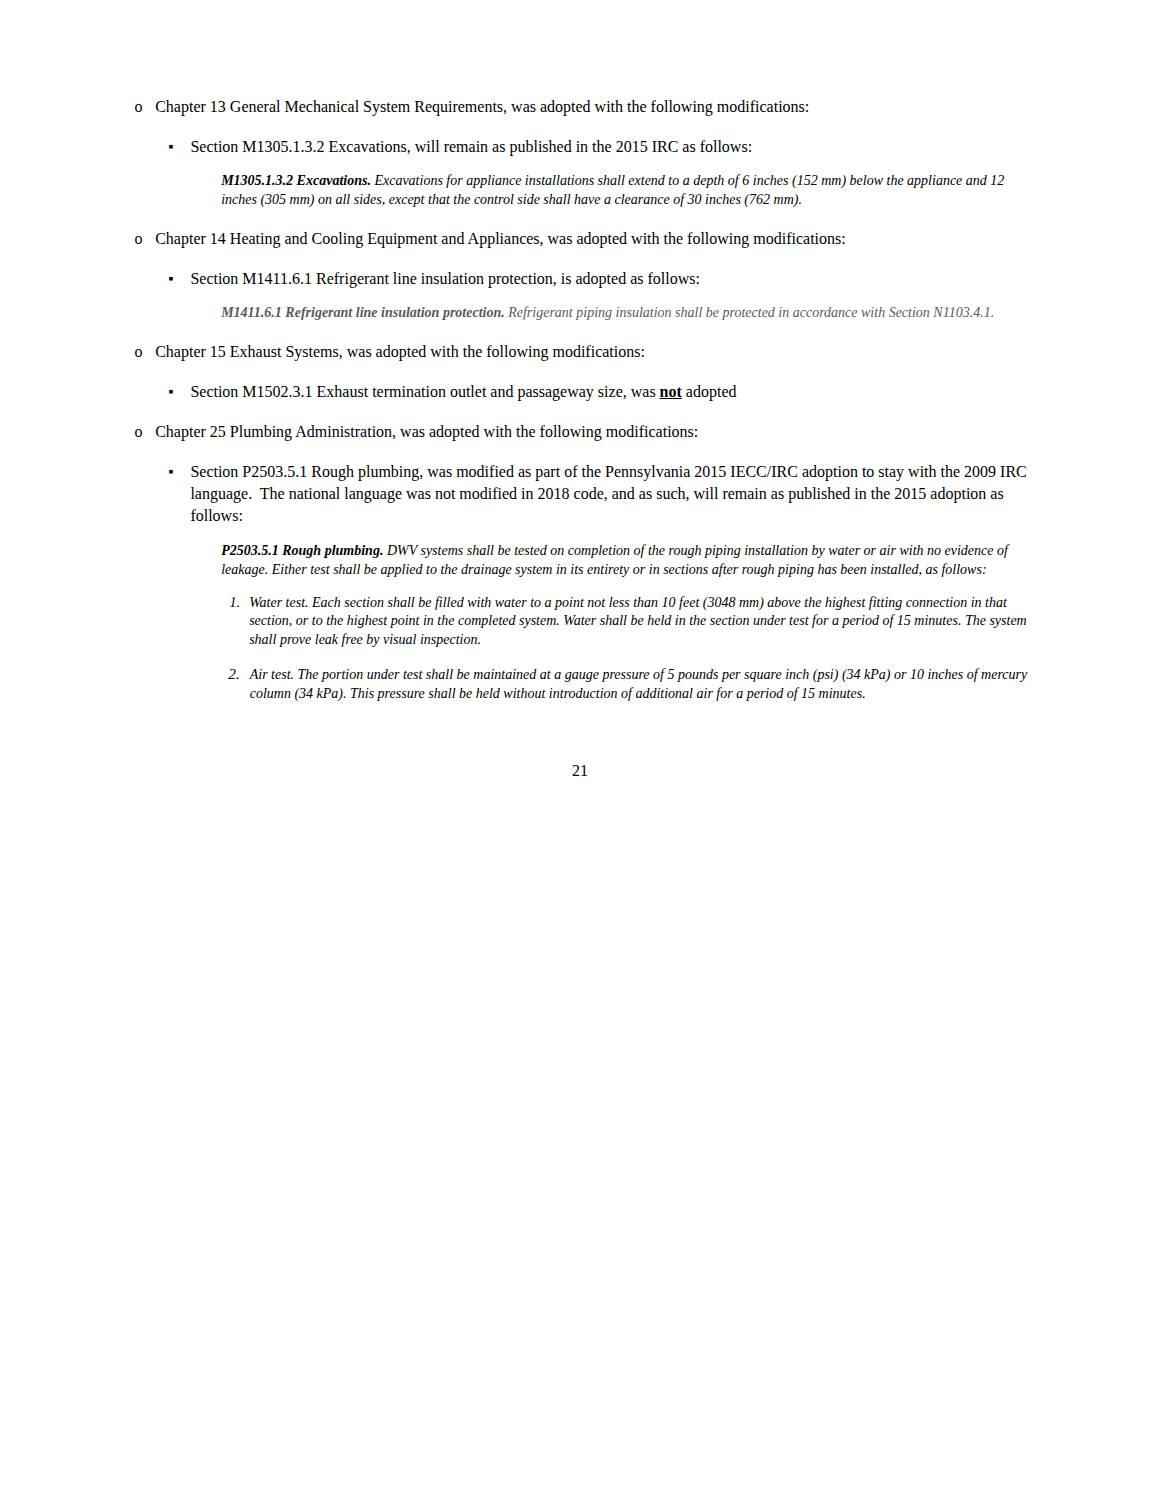Chapter 13 General Mechanical System Requirements, was adopted with the following modifications:
Section M1305.1.3.2 Excavations, will remain as published in the 2015 IRC as follows:
M1305.1.3.2 Excavations. Excavations for appliance installations shall extend to a depth of 6 inches (152 mm) below the appliance and 12 inches (305 mm) on all sides, except that the control side shall have a clearance of 30 inches (762 mm).
Chapter 14 Heating and Cooling Equipment and Appliances, was adopted with the following modifications:
Section M1411.6.1 Refrigerant line insulation protection, is adopted as follows:
M1411.6.1 Refrigerant line insulation protection. Refrigerant piping insulation shall be protected in accordance with Section N1103.4.1.
Chapter 15 Exhaust Systems, was adopted with the following modifications:
Section M1502.3.1 Exhaust termination outlet and passageway size, was not adopted
Chapter 25 Plumbing Administration, was adopted with the following modifications:
Section P2503.5.1 Rough plumbing, was modified as part of the Pennsylvania 2015 IECC/IRC adoption to stay with the 2009 IRC language. The national language was not modified in 2018 code, and as such, will remain as published in the 2015 adoption as follows:
P2503.5.1 Rough plumbing. DWV systems shall be tested on completion of the rough piping installation by water or air with no evidence of leakage. Either test shall be applied to the drainage system in its entirety or in sections after rough piping has been installed, as follows:
Water test. Each section shall be filled with water to a point not less than 10 feet (3048 mm) above the highest fitting connection in that section, or to the highest point in the completed system. Water shall be held in the section under test for a period of 15 minutes. The system shall prove leak free by visual inspection.
Air test. The portion under test shall be maintained at a gauge pressure of 5 pounds per square inch (psi) (34 kPa) or 10 inches of mercury column (34 kPa). This pressure shall be held without introduction of additional air for a period of 15 minutes.
21